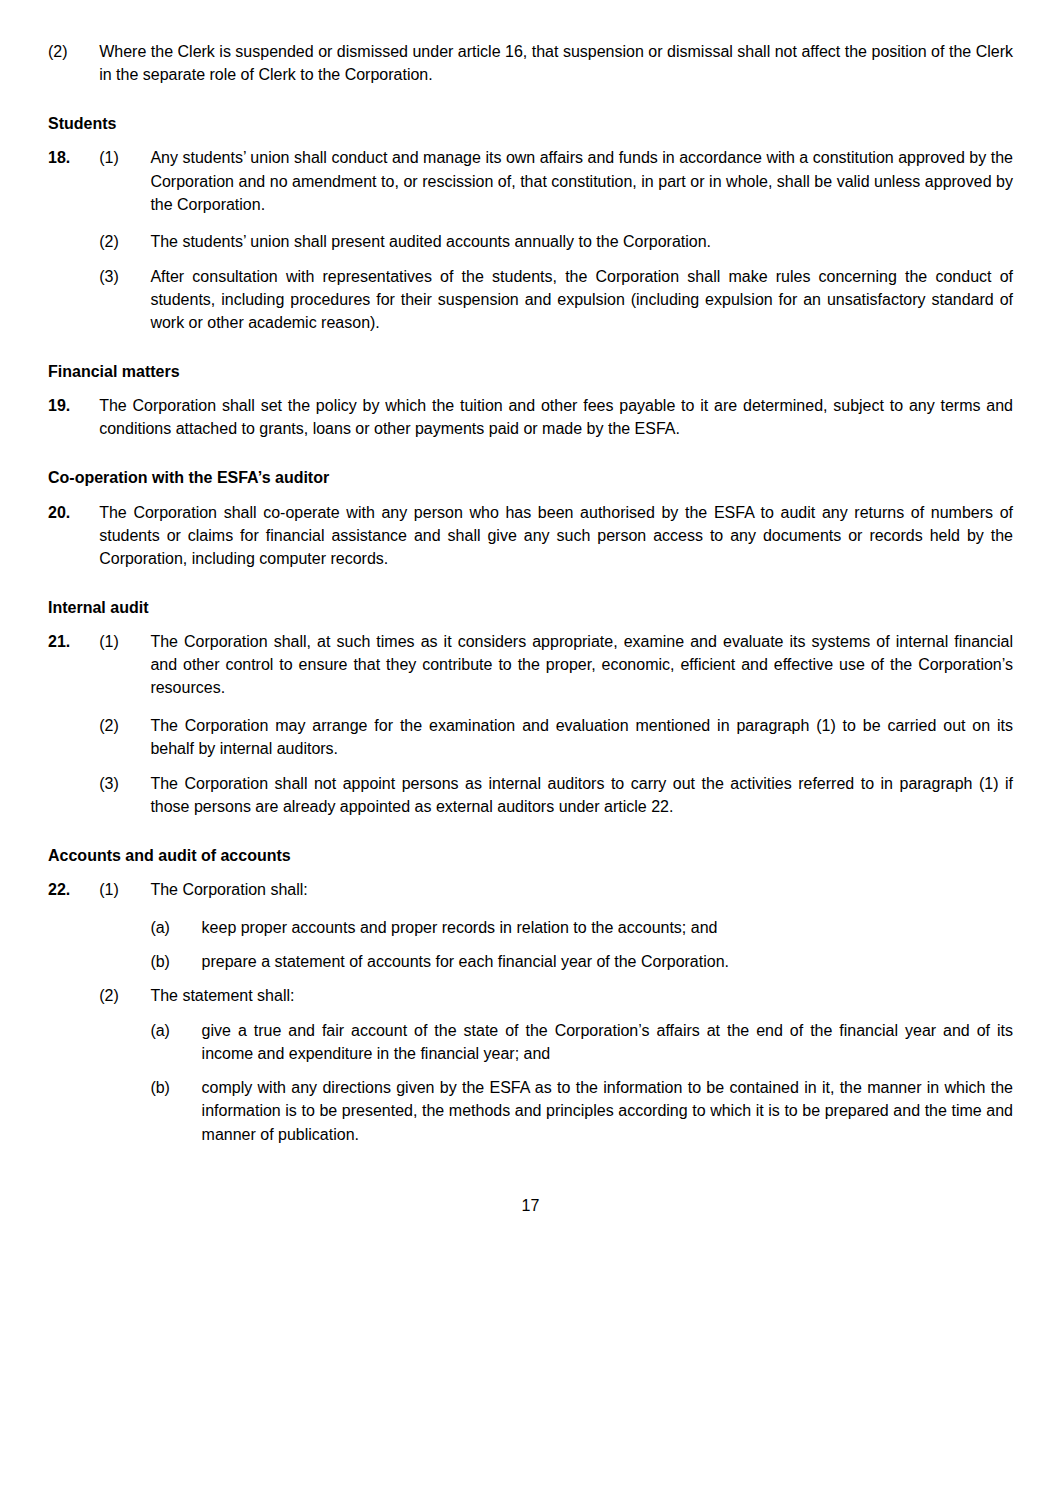(2)
Where the Clerk is suspended or dismissed under article 16, that suspension or dismissal shall not affect the position of the Clerk in the separate role of Clerk to the Corporation.
Students
18.
(1)
Any students’ union shall conduct and manage its own affairs and funds in accordance with a constitution approved by the Corporation and no amendment to, or rescission of, that constitution, in part or in whole, shall be valid unless approved by the Corporation.
(2)
The students’ union shall present audited accounts annually to the Corporation.
(3)
After consultation with representatives of the students, the Corporation shall make rules concerning the conduct of students, including procedures for their suspension and expulsion (including expulsion for an unsatisfactory standard of work or other academic reason).
Financial matters
19.
The Corporation shall set the policy by which the tuition and other fees payable to it are determined, subject to any terms and conditions attached to grants, loans or other payments paid or made by the ESFA.
Co-operation with the ESFA’s auditor
20.
The Corporation shall co-operate with any person who has been authorised by the ESFA to audit any returns of numbers of students or claims for financial assistance and shall give any such person access to any documents or records held by the Corporation, including computer records.
Internal audit
21.
(1)
The Corporation shall, at such times as it considers appropriate, examine and evaluate its systems of internal financial and other control to ensure that they contribute to the proper, economic, efficient and effective use of the Corporation’s resources.
(2)
The Corporation may arrange for the examination and evaluation mentioned in paragraph (1) to be carried out on its behalf by internal auditors.
(3)
The Corporation shall not appoint persons as internal auditors to carry out the activities referred to in paragraph (1) if those persons are already appointed as external auditors under article 22.
Accounts and audit of accounts
22.
(1)
The Corporation shall:
(a)
keep proper accounts and proper records in relation to the accounts; and
(b)
prepare a statement of accounts for each financial year of the Corporation.
(2)
The statement shall:
(a)
give a true and fair account of the state of the Corporation’s affairs at the end of the financial year and of its income and expenditure in the financial year; and
(b)
comply with any directions given by the ESFA as to the information to be contained in it, the manner in which the information is to be presented, the methods and principles according to which it is to be prepared and the time and manner of publication.
17